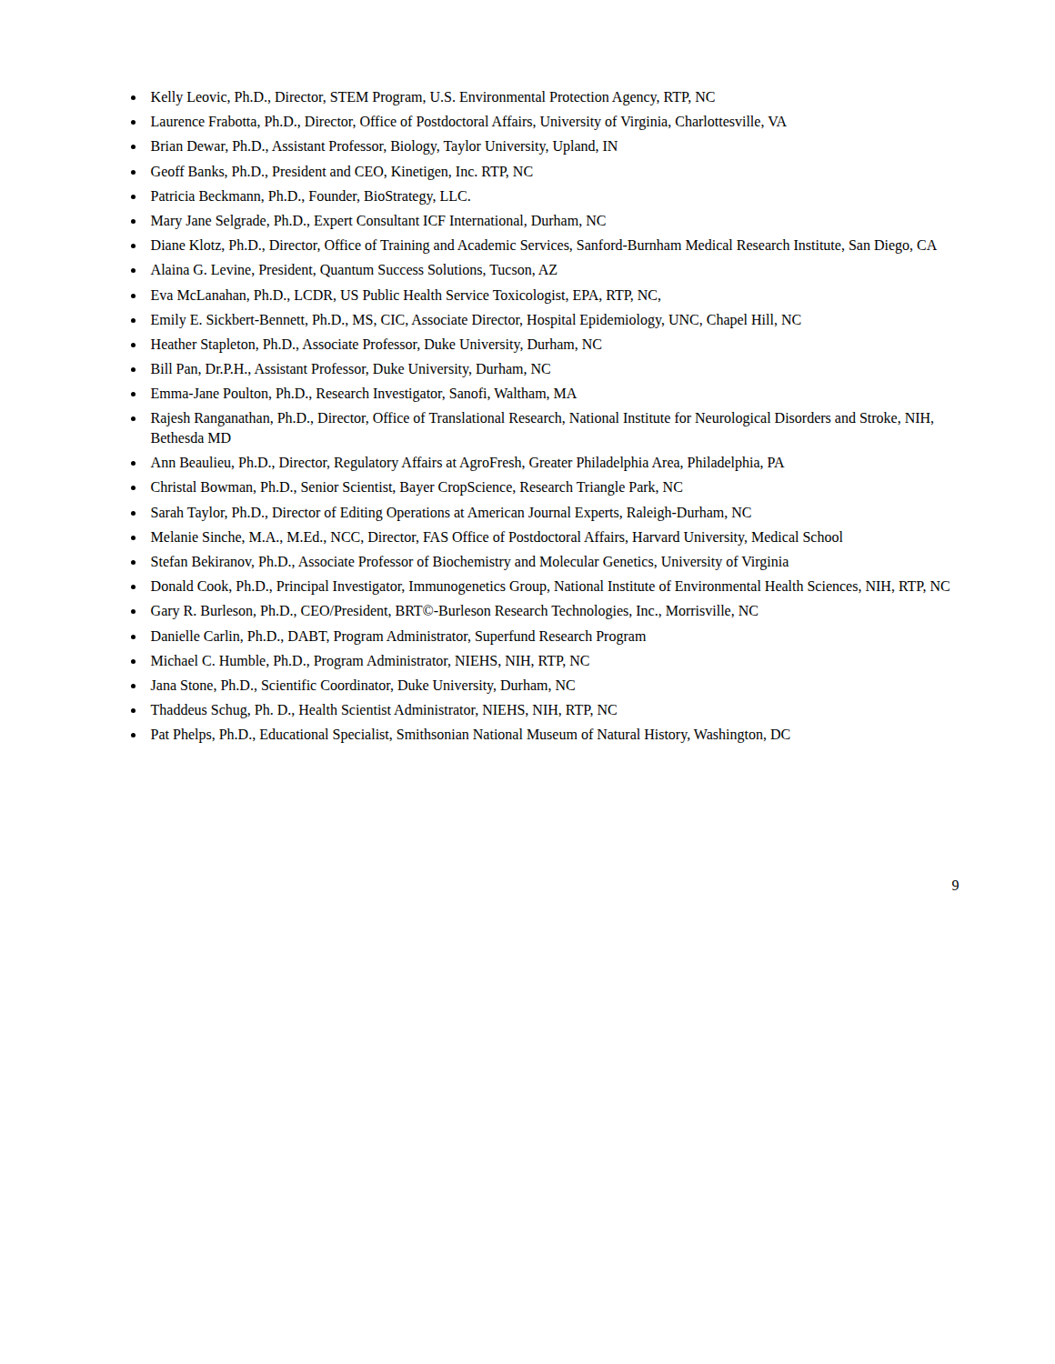Kelly Leovic, Ph.D., Director, STEM Program, U.S. Environmental Protection Agency, RTP, NC
Laurence Frabotta, Ph.D., Director, Office of Postdoctoral Affairs, University of Virginia, Charlottesville, VA
Brian Dewar, Ph.D., Assistant Professor, Biology, Taylor University, Upland, IN
Geoff Banks, Ph.D., President and CEO, Kinetigen, Inc. RTP, NC
Patricia Beckmann, Ph.D., Founder, BioStrategy, LLC.
Mary Jane Selgrade, Ph.D., Expert Consultant ICF International, Durham, NC
Diane Klotz, Ph.D., Director, Office of Training and Academic Services, Sanford-Burnham Medical Research Institute, San Diego, CA
Alaina G. Levine, President, Quantum Success Solutions, Tucson, AZ
Eva McLanahan, Ph.D., LCDR, US Public Health Service Toxicologist, EPA, RTP, NC,
Emily E. Sickbert-Bennett, Ph.D., MS, CIC, Associate Director, Hospital Epidemiology, UNC, Chapel Hill, NC
Heather Stapleton, Ph.D., Associate Professor, Duke University, Durham, NC
Bill Pan, Dr.P.H., Assistant Professor, Duke University, Durham, NC
Emma-Jane Poulton, Ph.D., Research Investigator, Sanofi, Waltham, MA
Rajesh Ranganathan, Ph.D., Director, Office of Translational Research, National Institute for Neurological Disorders and Stroke, NIH, Bethesda MD
Ann Beaulieu, Ph.D., Director, Regulatory Affairs at AgroFresh, Greater Philadelphia Area, Philadelphia, PA
Christal Bowman, Ph.D., Senior Scientist, Bayer CropScience, Research Triangle Park, NC
Sarah Taylor, Ph.D., Director of Editing Operations at American Journal Experts, Raleigh-Durham, NC
Melanie Sinche, M.A., M.Ed., NCC, Director, FAS Office of Postdoctoral Affairs, Harvard University, Medical School
Stefan Bekiranov, Ph.D., Associate Professor of Biochemistry and Molecular Genetics, University of Virginia
Donald Cook, Ph.D., Principal Investigator, Immunogenetics Group, National Institute of Environmental Health Sciences, NIH, RTP, NC
Gary R. Burleson, Ph.D., CEO/President, BRT©-Burleson Research Technologies, Inc., Morrisville, NC
Danielle Carlin, Ph.D., DABT, Program Administrator, Superfund Research Program
Michael C. Humble, Ph.D., Program Administrator, NIEHS, NIH, RTP, NC
Jana Stone, Ph.D., Scientific Coordinator, Duke University, Durham, NC
Thaddeus Schug, Ph. D., Health Scientist Administrator, NIEHS, NIH, RTP, NC
Pat Phelps, Ph.D., Educational Specialist, Smithsonian National Museum of Natural History, Washington, DC
9